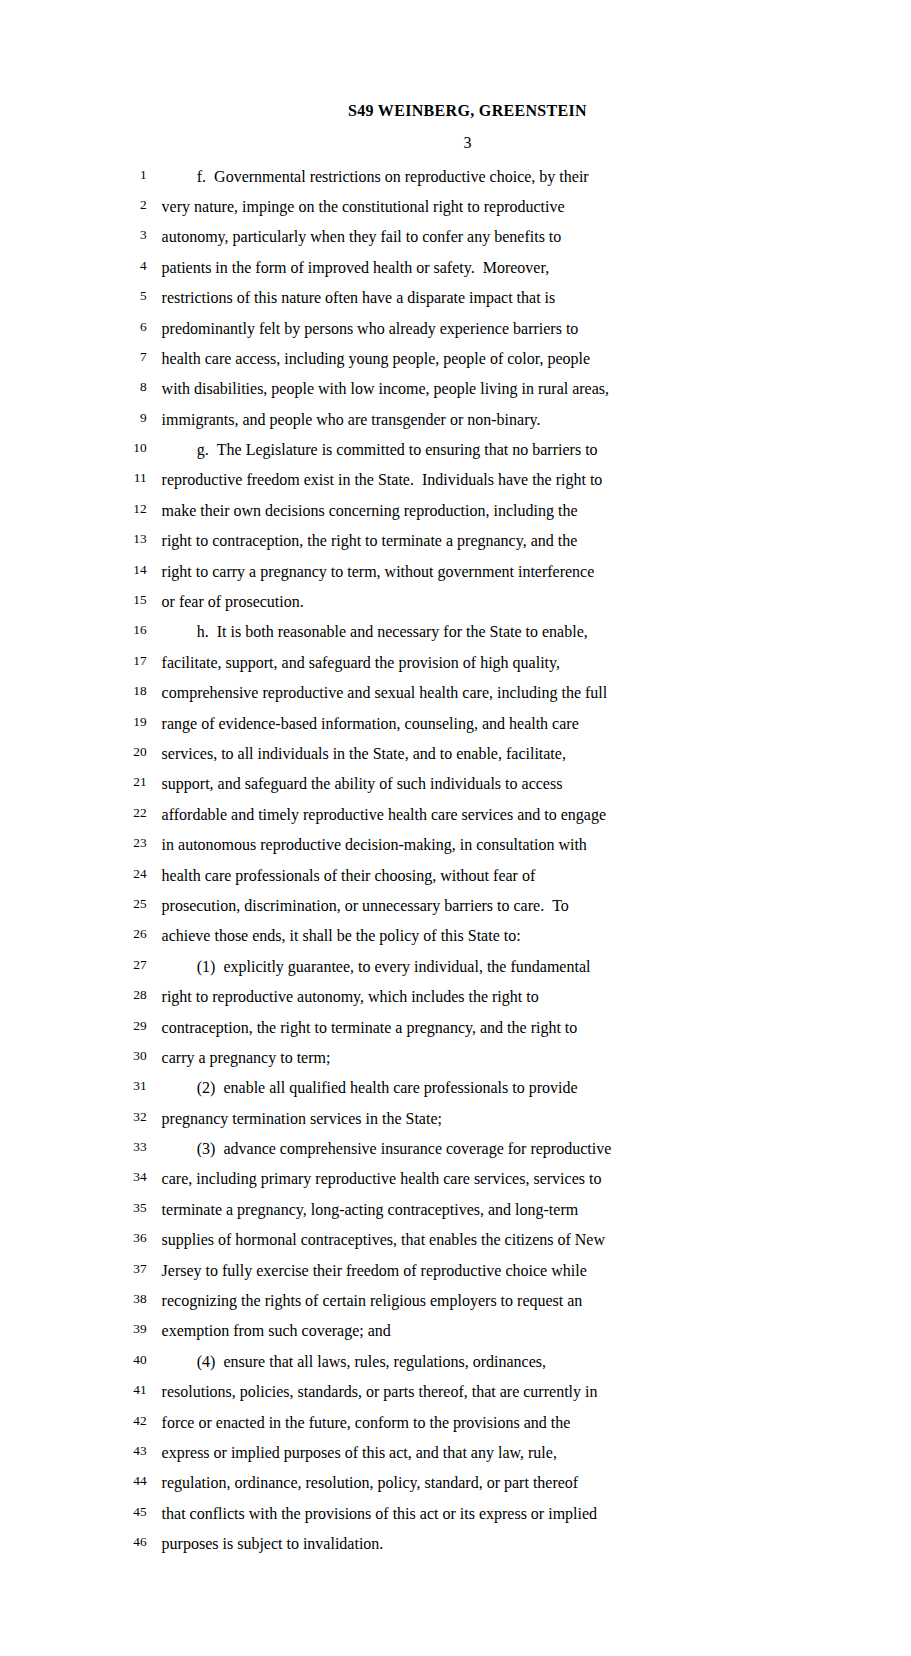S49 WEINBERG, GREENSTEIN
3
f. Governmental restrictions on reproductive choice, by their
very nature, impinge on the constitutional right to reproductive
autonomy, particularly when they fail to confer any benefits to
patients in the form of improved health or safety. Moreover,
restrictions of this nature often have a disparate impact that is
predominantly felt by persons who already experience barriers to
health care access, including young people, people of color, people
with disabilities, people with low income, people living in rural areas,
immigrants, and people who are transgender or non-binary.
g. The Legislature is committed to ensuring that no barriers to
reproductive freedom exist in the State. Individuals have the right to
make their own decisions concerning reproduction, including the
right to contraception, the right to terminate a pregnancy, and the
right to carry a pregnancy to term, without government interference
or fear of prosecution.
h. It is both reasonable and necessary for the State to enable,
facilitate, support, and safeguard the provision of high quality,
comprehensive reproductive and sexual health care, including the full
range of evidence-based information, counseling, and health care
services, to all individuals in the State, and to enable, facilitate,
support, and safeguard the ability of such individuals to access
affordable and timely reproductive health care services and to engage
in autonomous reproductive decision-making, in consultation with
health care professionals of their choosing, without fear of
prosecution, discrimination, or unnecessary barriers to care. To
achieve those ends, it shall be the policy of this State to:
(1) explicitly guarantee, to every individual, the fundamental
right to reproductive autonomy, which includes the right to
contraception, the right to terminate a pregnancy, and the right to
carry a pregnancy to term;
(2) enable all qualified health care professionals to provide
pregnancy termination services in the State;
(3) advance comprehensive insurance coverage for reproductive
care, including primary reproductive health care services, services to
terminate a pregnancy, long-acting contraceptives, and long-term
supplies of hormonal contraceptives, that enables the citizens of New
Jersey to fully exercise their freedom of reproductive choice while
recognizing the rights of certain religious employers to request an
exemption from such coverage; and
(4) ensure that all laws, rules, regulations, ordinances,
resolutions, policies, standards, or parts thereof, that are currently in
force or enacted in the future, conform to the provisions and the
express or implied purposes of this act, and that any law, rule,
regulation, ordinance, resolution, policy, standard, or part thereof
that conflicts with the provisions of this act or its express or implied
purposes is subject to invalidation.